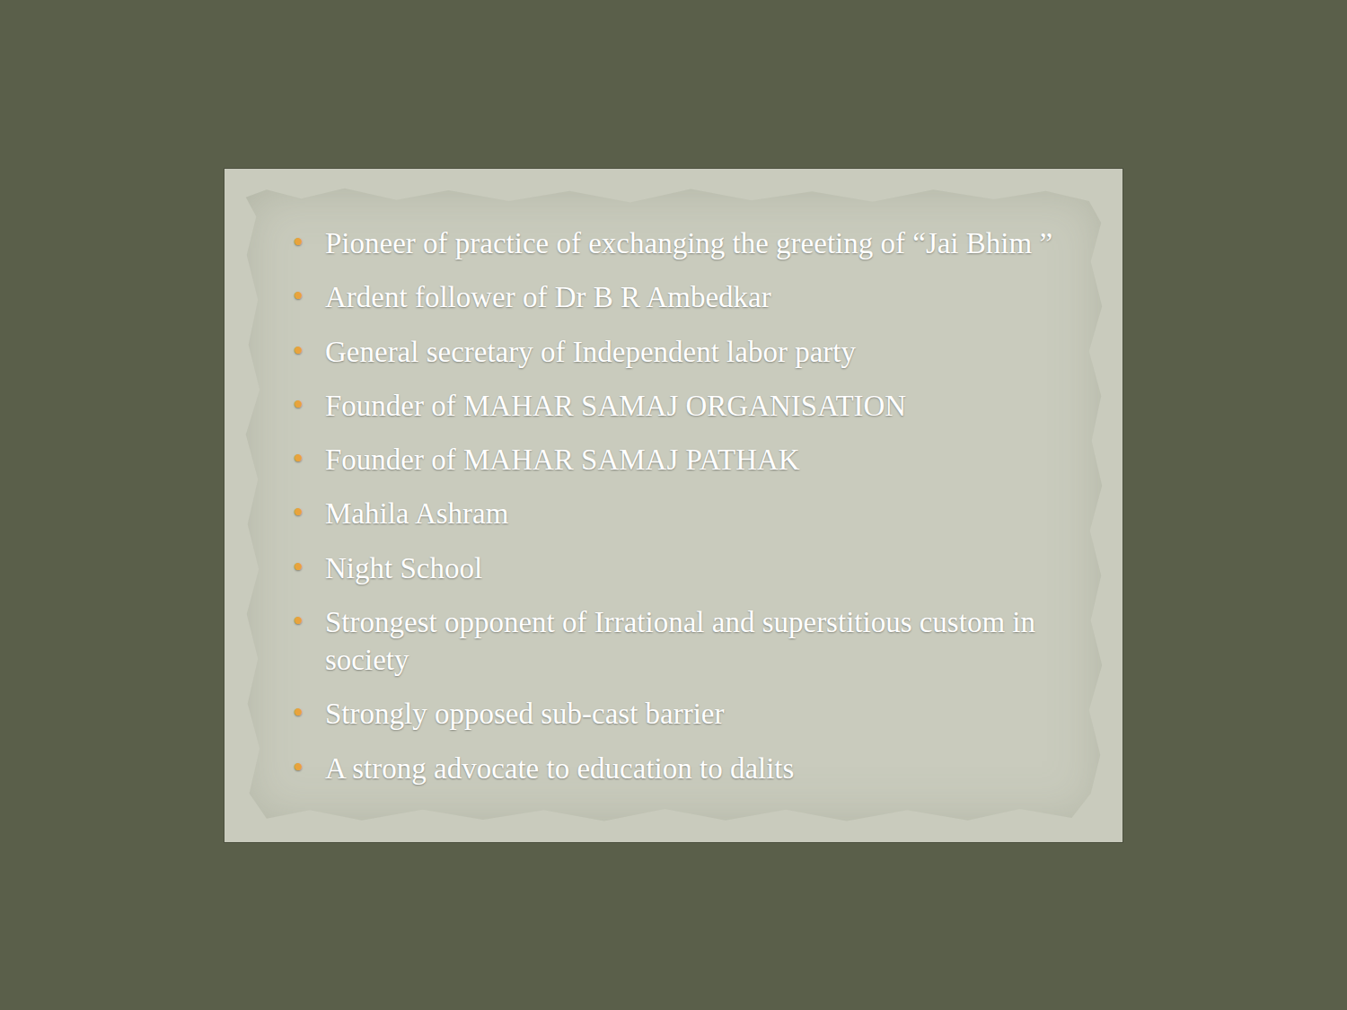Pioneer of practice of exchanging the greeting of “Jai Bhim ”
Ardent follower of Dr B R Ambedkar
General secretary of Independent labor party
Founder of MAHAR SAMAJ ORGANISATION
Founder of MAHAR SAMAJ PATHAK
Mahila Ashram
Night School
Strongest opponent of Irrational and superstitious custom in society
Strongly opposed sub-cast barrier
A strong advocate to education to dalits